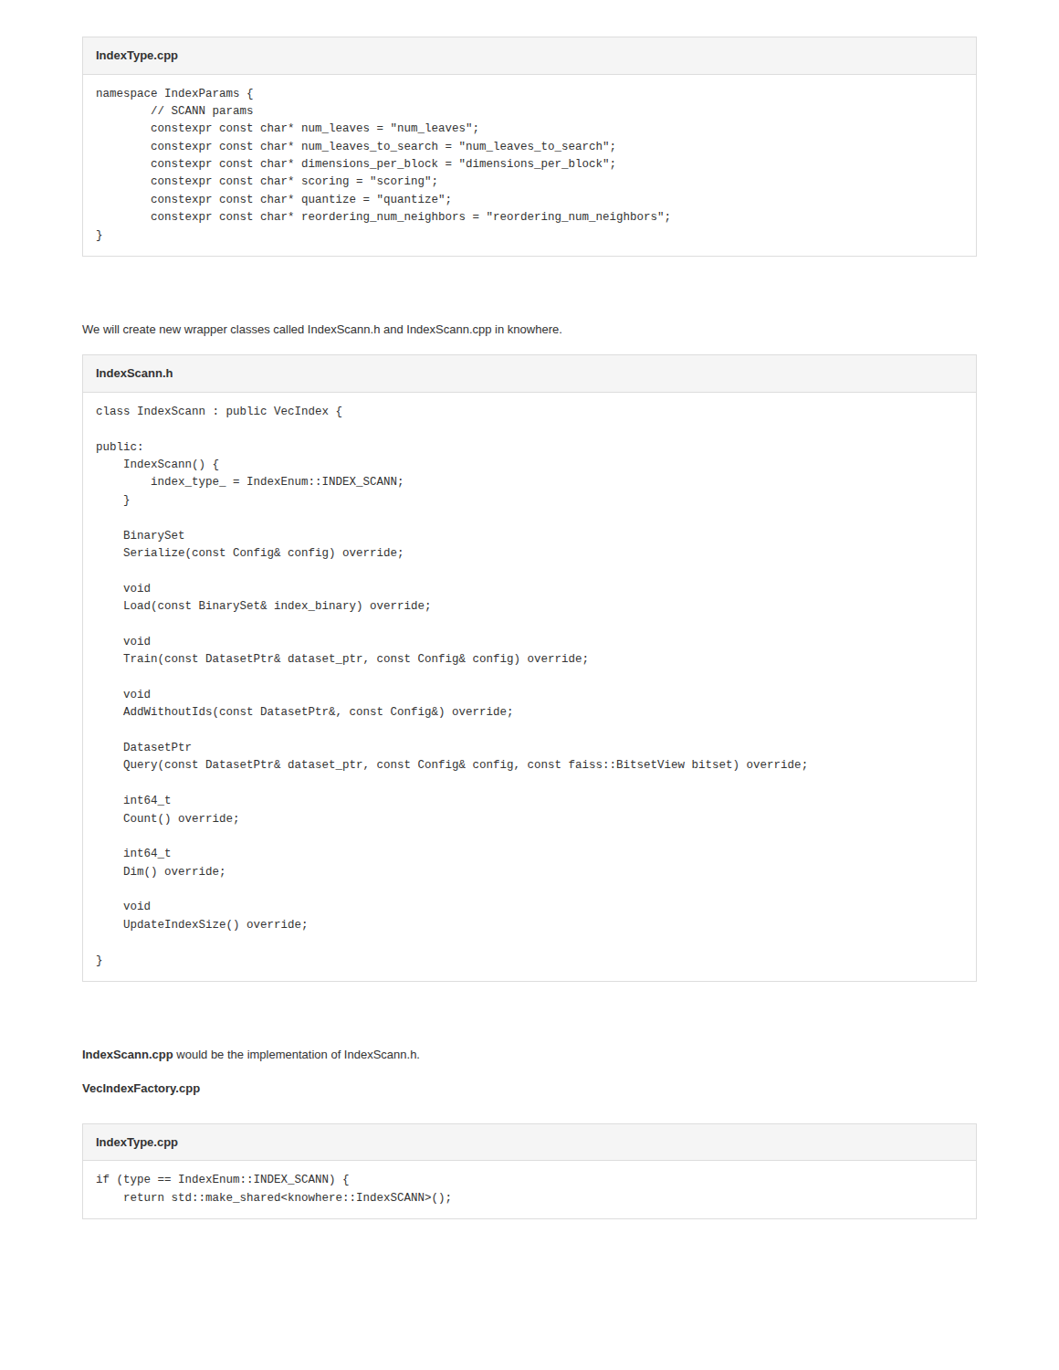IndexType.cpp
namespace IndexParams {
        // SCANN params
        constexpr const char* num_leaves = "num_leaves";
        constexpr const char* num_leaves_to_search = "num_leaves_to_search";
        constexpr const char* dimensions_per_block = "dimensions_per_block";
        constexpr const char* scoring = "scoring";
        constexpr const char* quantize = "quantize";
        constexpr const char* reordering_num_neighbors = "reordering_num_neighbors";
}
We will create new wrapper classes called IndexScann.h and IndexScann.cpp in knowhere.
IndexScann.h
class IndexScann : public VecIndex {

public:
    IndexScann() {
        index_type_ = IndexEnum::INDEX_SCANN;
    }

    BinarySet
    Serialize(const Config& config) override;

    void
    Load(const BinarySet& index_binary) override;

    void
    Train(const DatasetPtr& dataset_ptr, const Config& config) override;

    void
    AddWithoutIds(const DatasetPtr&, const Config&) override;

    DatasetPtr
    Query(const DatasetPtr& dataset_ptr, const Config& config, const faiss::BitsetView bitset) override;

    int64_t
    Count() override;

    int64_t
    Dim() override;

    void
    UpdateIndexSize() override;

}
IndexScann.cpp would be the implementation of IndexScann.h.
VecIndexFactory.cpp
IndexType.cpp
if (type == IndexEnum::INDEX_SCANN) {
    return std::make_shared<knowhere::IndexSCANN>();